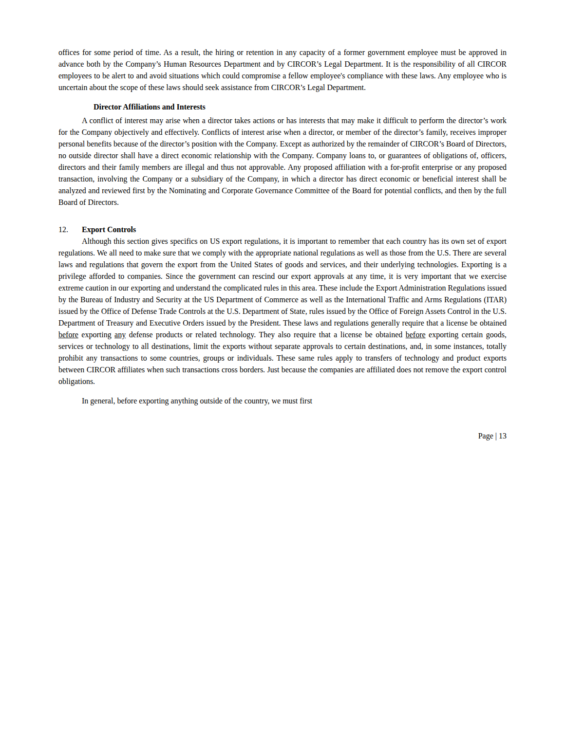offices for some period of time. As a result, the hiring or retention in any capacity of a former government employee must be approved in advance both by the Company’s Human Resources Department and by CIRCOR’s Legal Department. It is the responsibility of all CIRCOR employees to be alert to and avoid situations which could compromise a fellow employee's compliance with these laws. Any employee who is uncertain about the scope of these laws should seek assistance from CIRCOR’s Legal Department.
Director Affiliations and Interests
A conflict of interest may arise when a director takes actions or has interests that may make it difficult to perform the director’s work for the Company objectively and effectively. Conflicts of interest arise when a director, or member of the director’s family, receives improper personal benefits because of the director’s position with the Company. Except as authorized by the remainder of CIRCOR’s Board of Directors, no outside director shall have a direct economic relationship with the Company. Company loans to, or guarantees of obligations of, officers, directors and their family members are illegal and thus not approvable. Any proposed affiliation with a for-profit enterprise or any proposed transaction, involving the Company or a subsidiary of the Company, in which a director has direct economic or beneficial interest shall be analyzed and reviewed first by the Nominating and Corporate Governance Committee of the Board for potential conflicts, and then by the full Board of Directors.
12. Export Controls
Although this section gives specifics on US export regulations, it is important to remember that each country has its own set of export regulations. We all need to make sure that we comply with the appropriate national regulations as well as those from the U.S. There are several laws and regulations that govern the export from the United States of goods and services, and their underlying technologies. Exporting is a privilege afforded to companies. Since the government can rescind our export approvals at any time, it is very important that we exercise extreme caution in our exporting and understand the complicated rules in this area. These include the Export Administration Regulations issued by the Bureau of Industry and Security at the US Department of Commerce as well as the International Traffic and Arms Regulations (ITAR) issued by the Office of Defense Trade Controls at the U.S. Department of State, rules issued by the Office of Foreign Assets Control in the U.S. Department of Treasury and Executive Orders issued by the President. These laws and regulations generally require that a license be obtained before exporting any defense products or related technology. They also require that a license be obtained before exporting certain goods, services or technology to all destinations, limit the exports without separate approvals to certain destinations, and, in some instances, totally prohibit any transactions to some countries, groups or individuals. These same rules apply to transfers of technology and product exports between CIRCOR affiliates when such transactions cross borders. Just because the companies are affiliated does not remove the export control obligations.
In general, before exporting anything outside of the country, we must first
Page | 13